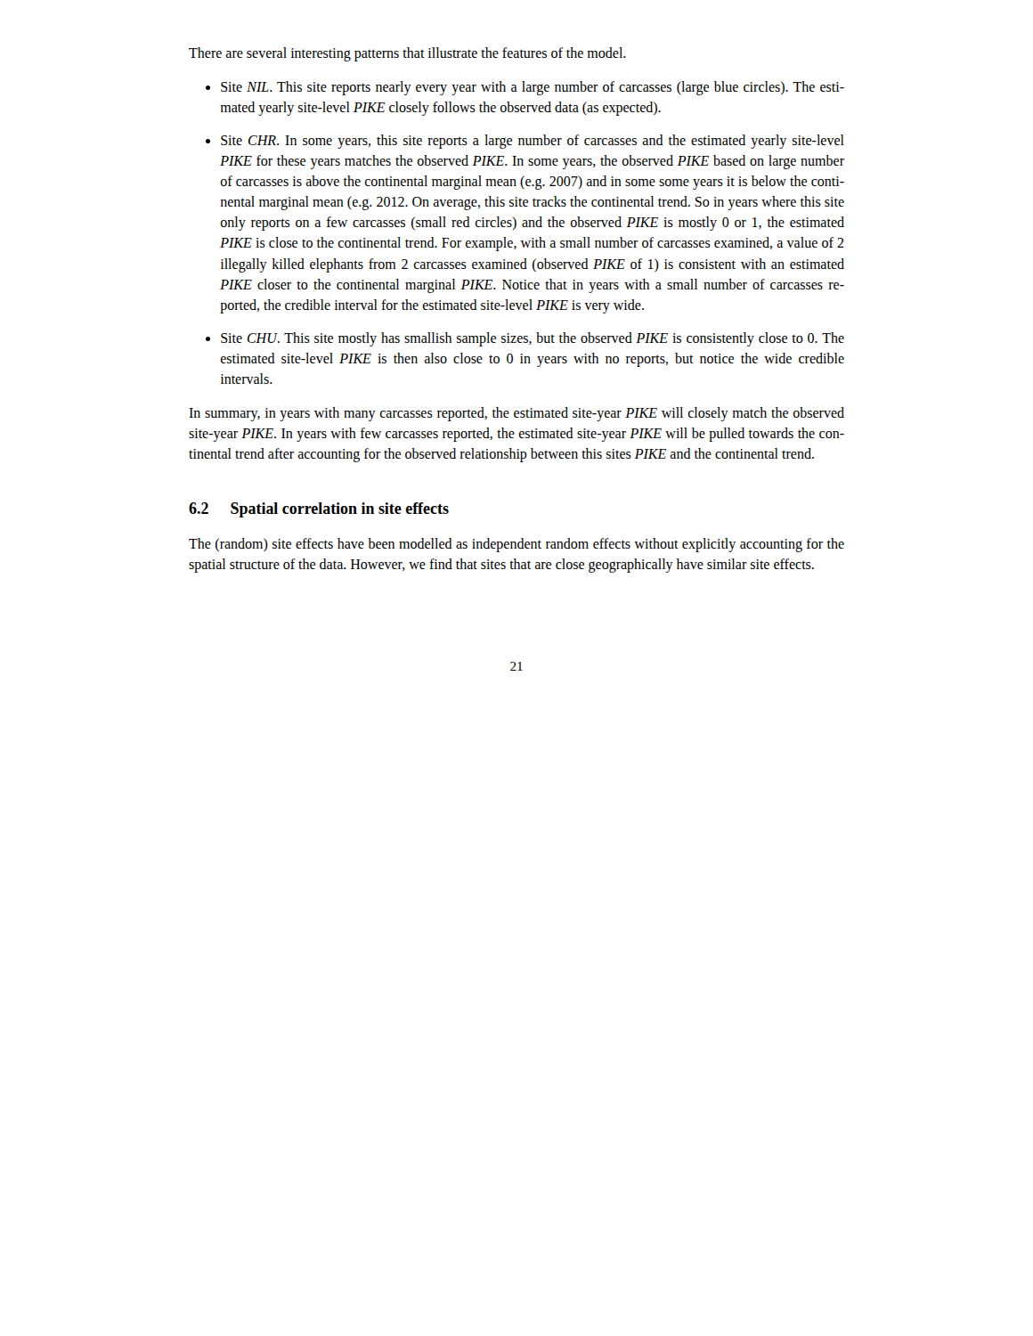There are several interesting patterns that illustrate the features of the model.
Site NIL. This site reports nearly every year with a large number of carcasses (large blue circles). The estimated yearly site-level PIKE closely follows the observed data (as expected).
Site CHR. In some years, this site reports a large number of carcasses and the estimated yearly site-level PIKE for these years matches the observed PIKE. In some years, the observed PIKE based on large number of carcasses is above the continental marginal mean (e.g. 2007) and in some some years it is below the continental marginal mean (e.g. 2012. On average, this site tracks the continental trend. So in years where this site only reports on a few carcasses (small red circles) and the observed PIKE is mostly 0 or 1, the estimated PIKE is close to the continental trend. For example, with a small number of carcasses examined, a value of 2 illegally killed elephants from 2 carcasses examined (observed PIKE of 1) is consistent with an estimated PIKE closer to the continental marginal PIKE. Notice that in years with a small number of carcasses reported, the credible interval for the estimated site-level PIKE is very wide.
Site CHU. This site mostly has smallish sample sizes, but the observed PIKE is consistently close to 0. The estimated site-level PIKE is then also close to 0 in years with no reports, but notice the wide credible intervals.
In summary, in years with many carcasses reported, the estimated site-year PIKE will closely match the observed site-year PIKE. In years with few carcasses reported, the estimated site-year PIKE will be pulled towards the continental trend after accounting for the observed relationship between this sites PIKE and the continental trend.
6.2 Spatial correlation in site effects
The (random) site effects have been modelled as independent random effects without explicitly accounting for the spatial structure of the data. However, we find that sites that are close geographically have similar site effects.
21